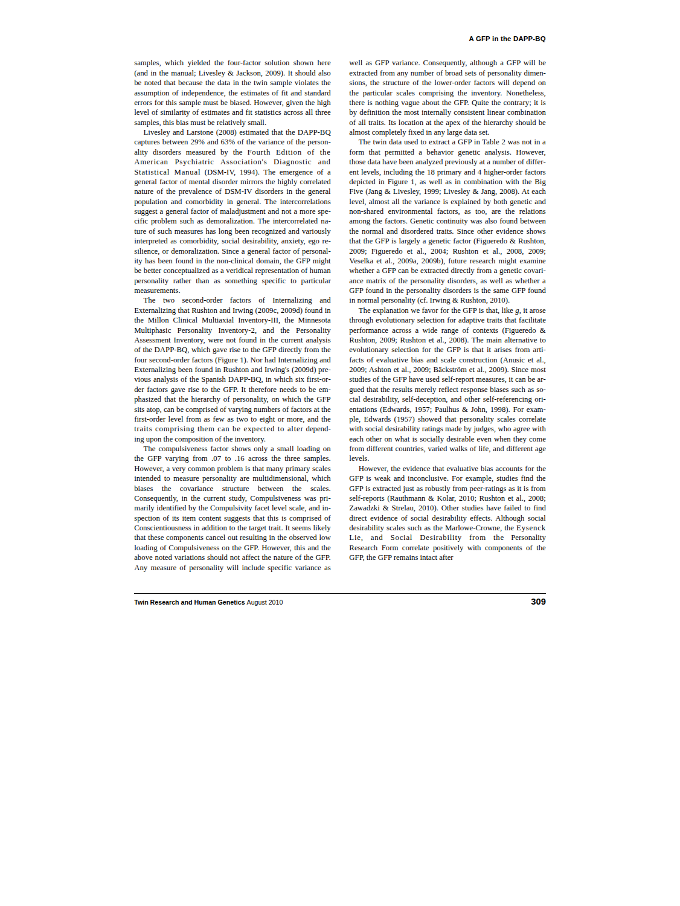A GFP in the DAPP-BQ
samples, which yielded the four-factor solution shown here (and in the manual; Livesley & Jackson, 2009). It should also be noted that because the data in the twin sample violates the assumption of independence, the estimates of fit and standard errors for this sample must be biased. However, given the high level of similarity of estimates and fit statistics across all three samples, this bias must be relatively small.
Livesley and Larstone (2008) estimated that the DAPP-BQ captures between 29% and 63% of the variance of the personality disorders measured by the Fourth Edition of the American Psychiatric Association's Diagnostic and Statistical Manual (DSM-IV, 1994). The emergence of a general factor of mental disorder mirrors the highly correlated nature of the prevalence of DSM-IV disorders in the general population and comorbidity in general. The intercorrelations suggest a general factor of maladjustment and not a more specific problem such as demoralization. The intercorrelated nature of such measures has long been recognized and variously interpreted as comorbidity, social desirability, anxiety, ego resilience, or demoralization. Since a general factor of personality has been found in the non-clinical domain, the GFP might be better conceptualized as a veridical representation of human personality rather than as something specific to particular measurements.
The two second-order factors of Internalizing and Externalizing that Rushton and Irwing (2009c, 2009d) found in the Millon Clinical Multiaxial Inventory-III, the Minnesota Multiphasic Personality Inventory-2, and the Personality Assessment Inventory, were not found in the current analysis of the DAPP-BQ, which gave rise to the GFP directly from the four second-order factors (Figure 1). Nor had Internalizing and Externalizing been found in Rushton and Irwing's (2009d) previous analysis of the Spanish DAPP-BQ, in which six first-order factors gave rise to the GFP. It therefore needs to be emphasized that the hierarchy of personality, on which the GFP sits atop, can be comprised of varying numbers of factors at the first-order level from as few as two to eight or more, and the traits comprising them can be expected to alter depending upon the composition of the inventory.
The compulsiveness factor shows only a small loading on the GFP varying from .07 to .16 across the three samples. However, a very common problem is that many primary scales intended to measure personality are multidimensional, which biases the covariance structure between the scales. Consequently, in the current study, Compulsiveness was primarily identified by the Compulsivity facet level scale, and inspection of its item content suggests that this is comprised of Conscientiousness in addition to the target trait. It seems likely that these components cancel out resulting in the observed low loading of Compulsiveness on the GFP. However, this and the above noted variations should not affect the nature of the GFP. Any measure of personality will include specific variance as well as GFP variance. Consequently, although a GFP will be extracted from any number of broad sets of personality dimensions, the structure of the lower-order factors will depend on the particular scales comprising the inventory. Nonetheless, there is nothing vague about the GFP. Quite the contrary; it is by definition the most internally consistent linear combination of all traits. Its location at the apex of the hierarchy should be almost completely fixed in any large data set.
The twin data used to extract a GFP in Table 2 was not in a form that permitted a behavior genetic analysis. However, those data have been analyzed previously at a number of different levels, including the 18 primary and 4 higher-order factors depicted in Figure 1, as well as in combination with the Big Five (Jang & Livesley, 1999; Livesley & Jang, 2008). At each level, almost all the variance is explained by both genetic and non-shared environmental factors, as too, are the relations among the factors. Genetic continuity was also found between the normal and disordered traits. Since other evidence shows that the GFP is largely a genetic factor (Figueredo & Rushton, 2009; Figueredo et al., 2004; Rushton et al., 2008, 2009; Veselka et al., 2009a, 2009b), future research might examine whether a GFP can be extracted directly from a genetic covariance matrix of the personality disorders, as well as whether a GFP found in the personality disorders is the same GFP found in normal personality (cf. Irwing & Rushton, 2010).
The explanation we favor for the GFP is that, like g, it arose through evolutionary selection for adaptive traits that facilitate performance across a wide range of contexts (Figueredo & Rushton, 2009; Rushton et al., 2008). The main alternative to evolutionary selection for the GFP is that it arises from artifacts of evaluative bias and scale construction (Anusic et al., 2009; Ashton et al., 2009; Bäckström et al., 2009). Since most studies of the GFP have used self-report measures, it can be argued that the results merely reflect response biases such as social desirability, self-deception, and other self-referencing orientations (Edwards, 1957; Paulhus & John, 1998). For example, Edwards (1957) showed that personality scales correlate with social desirability ratings made by judges, who agree with each other on what is socially desirable even when they come from different countries, varied walks of life, and different age levels.
However, the evidence that evaluative bias accounts for the GFP is weak and inconclusive. For example, studies find the GFP is extracted just as robustly from peer-ratings as it is from self-reports (Rauthmann & Kolar, 2010; Rushton et al., 2008; Zawadzki & Strelau, 2010). Other studies have failed to find direct evidence of social desirability effects. Although social desirability scales such as the Marlowe-Crowne, the Eysenck Lie, and Social Desirability from the Personality Research Form correlate positively with components of the GFP, the GFP remains intact after
Twin Research and Human Genetics August 2010
309